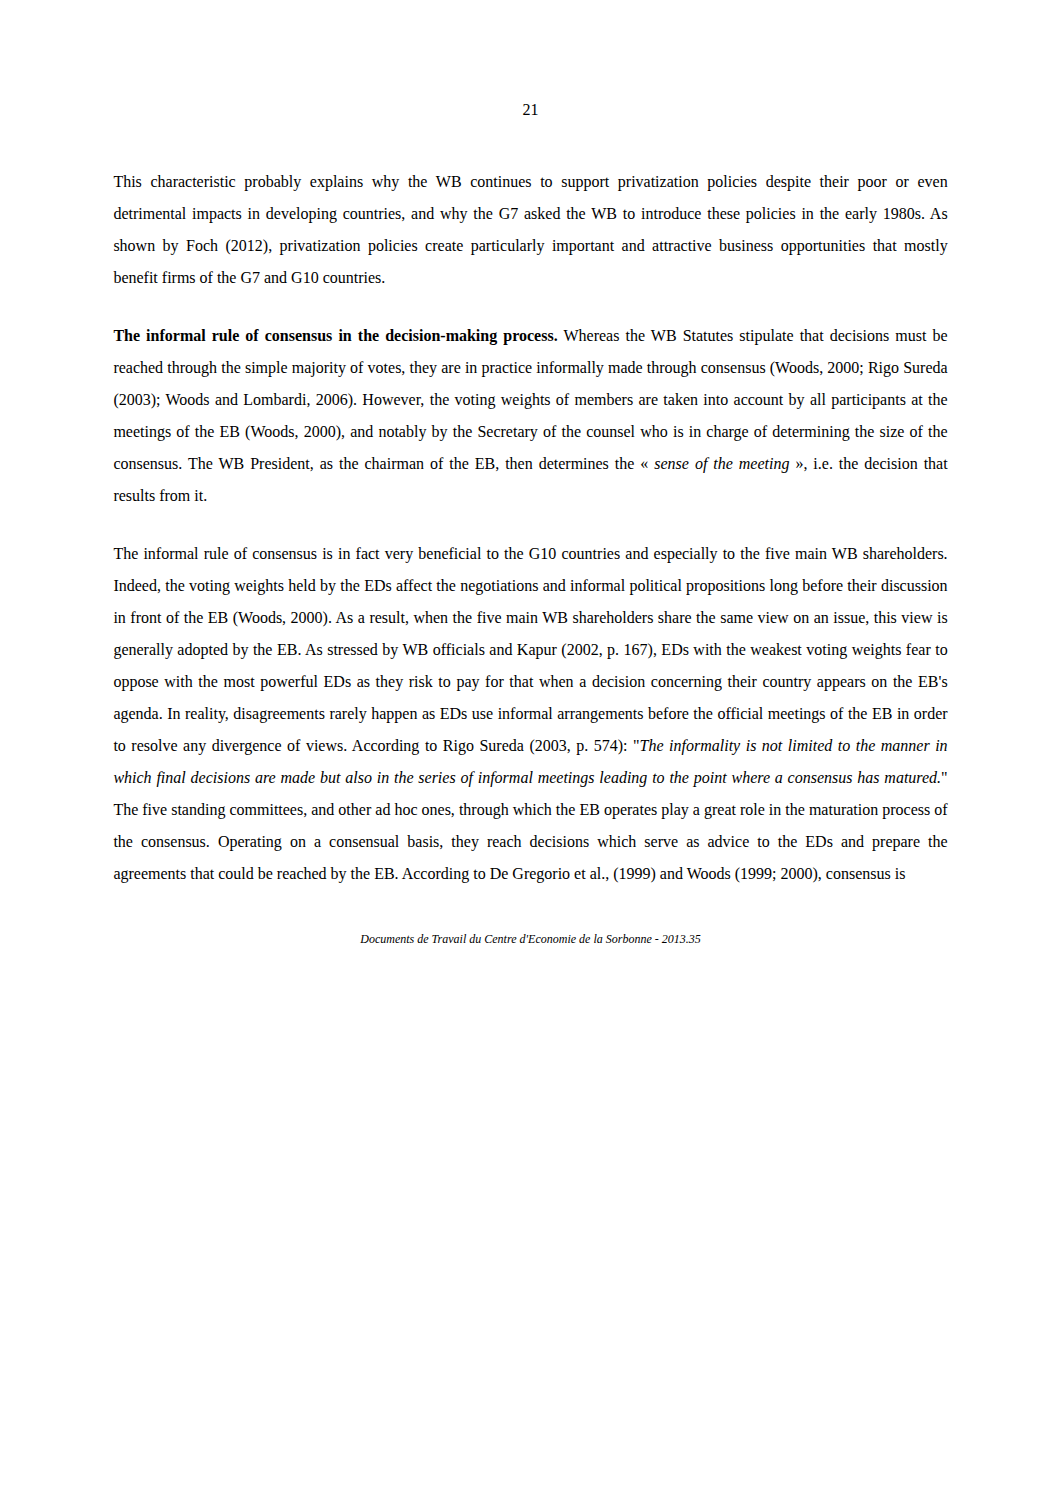21
This characteristic probably explains why the WB continues to support privatization policies despite their poor or even detrimental impacts in developing countries, and why the G7 asked the WB to introduce these policies in the early 1980s. As shown by Foch (2012), privatization policies create particularly important and attractive business opportunities that mostly benefit firms of the G7 and G10 countries.
The informal rule of consensus in the decision-making process. Whereas the WB Statutes stipulate that decisions must be reached through the simple majority of votes, they are in practice informally made through consensus (Woods, 2000; Rigo Sureda (2003); Woods and Lombardi, 2006). However, the voting weights of members are taken into account by all participants at the meetings of the EB (Woods, 2000), and notably by the Secretary of the counsel who is in charge of determining the size of the consensus. The WB President, as the chairman of the EB, then determines the « sense of the meeting », i.e. the decision that results from it.
The informal rule of consensus is in fact very beneficial to the G10 countries and especially to the five main WB shareholders. Indeed, the voting weights held by the EDs affect the negotiations and informal political propositions long before their discussion in front of the EB (Woods, 2000). As a result, when the five main WB shareholders share the same view on an issue, this view is generally adopted by the EB. As stressed by WB officials and Kapur (2002, p. 167), EDs with the weakest voting weights fear to oppose with the most powerful EDs as they risk to pay for that when a decision concerning their country appears on the EB's agenda. In reality, disagreements rarely happen as EDs use informal arrangements before the official meetings of the EB in order to resolve any divergence of views. According to Rigo Sureda (2003, p. 574): "The informality is not limited to the manner in which final decisions are made but also in the series of informal meetings leading to the point where a consensus has matured." The five standing committees, and other ad hoc ones, through which the EB operates play a great role in the maturation process of the consensus. Operating on a consensual basis, they reach decisions which serve as advice to the EDs and prepare the agreements that could be reached by the EB. According to De Gregorio et al., (1999) and Woods (1999; 2000), consensus is
Documents de Travail du Centre d'Economie de la Sorbonne - 2013.35